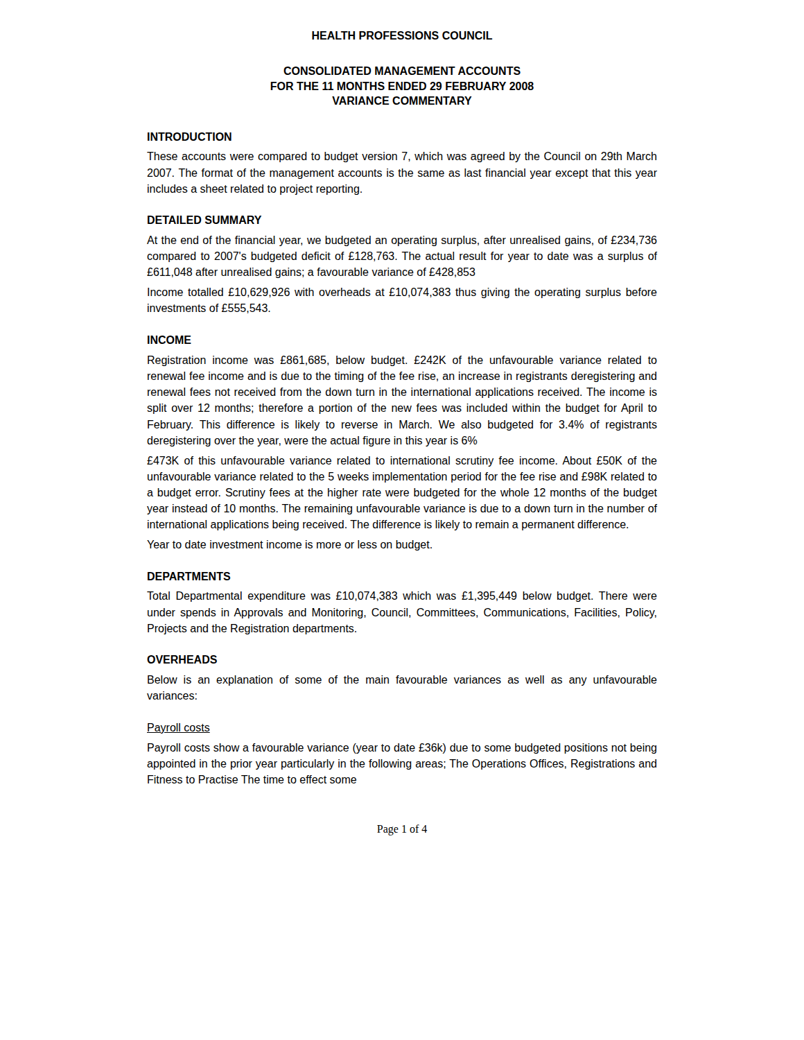Health Professions Council
Consolidated Management Accounts
For the 11 Months Ended 29 February 2008
Variance Commentary
Introduction
These accounts were compared to budget version 7, which was agreed by the Council on 29th March 2007. The format of the management accounts is the same as last financial year except that this year includes a sheet related to project reporting.
Detailed Summary
At the end of the financial year, we budgeted an operating surplus, after unrealised gains, of £234,736 compared to 2007's budgeted deficit of £128,763. The actual result for year to date was a surplus of £611,048 after unrealised gains; a favourable variance of £428,853
Income totalled £10,629,926 with overheads at £10,074,383 thus giving the operating surplus before investments of £555,543.
Income
Registration income was £861,685, below budget. £242K of the unfavourable variance related to renewal fee income and is due to the timing of the fee rise, an increase in registrants deregistering and renewal fees not received from the down turn in the international applications received. The income is split over 12 months; therefore a portion of the new fees was included within the budget for April to February. This difference is likely to reverse in March. We also budgeted for 3.4% of registrants deregistering over the year, were the actual figure in this year is 6%
£473K of this unfavourable variance related to international scrutiny fee income. About £50K of the unfavourable variance related to the 5 weeks implementation period for the fee rise and £98K related to a budget error. Scrutiny fees at the higher rate were budgeted for the whole 12 months of the budget year instead of 10 months. The remaining unfavourable variance is due to a down turn in the number of international applications being received. The difference is likely to remain a permanent difference.
Year to date investment income is more or less on budget.
Departments
Total Departmental expenditure was £10,074,383 which was £1,395,449 below budget. There were under spends in Approvals and Monitoring, Council, Committees, Communications, Facilities, Policy, Projects and the Registration departments.
Overheads
Below is an explanation of some of the main favourable variances as well as any unfavourable variances:
Payroll costs
Payroll costs show a favourable variance (year to date £36k) due to some budgeted positions not being appointed in the prior year particularly in the following areas; The Operations Offices, Registrations and Fitness to Practise The time to effect some
Page 1 of 4